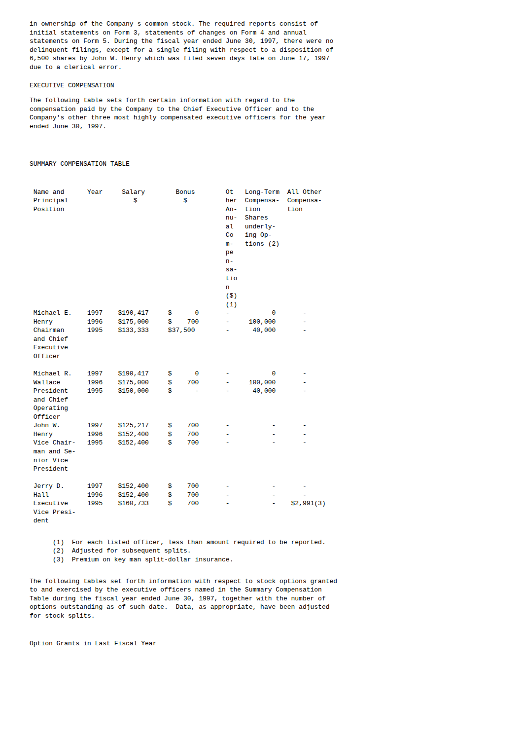in ownership of the Company s common stock. The required reports consist of initial statements on Form 3, statements of changes on Form 4 and annual statements on Form 5. During the fiscal year ended June 30, 1997, there were no delinquent filings, except for a single filing with respect to a disposition of 6,500 shares by John W. Henry which was filed seven days late on June 17, 1997 due to a clerical error.
EXECUTIVE COMPENSATION
The following table sets forth certain information with regard to the compensation paid by the Company to the Chief Executive Officer and to the Company's other three most highly compensated executive officers for the year ended June 30, 1997.
SUMMARY COMPENSATION TABLE
 Name and      Year     Salary        Bonus        Ot   Long-Term  All Other
 Principal                 $            $          her  Compensa-  Compensa-
 Position                                          An-  tion       tion
                                                   nu-  Shares
                                                   al   underly-
                                                   Co   ing Op-
                                                   m-   tions (2)
                                                   pe
                                                   n-
                                                   sa-
                                                   tio
                                                   n
                                                   ($)
                                                   (1)
 Michael E.    1997    $190,417     $      0       -           0       -
 Henry         1996    $175,000     $    700       -     100,000       -
 Chairman      1995    $133,333     $37,500        -      40,000       -
 and Chief
 Executive
 Officer

 Michael R.    1997    $190,417     $      0       -           0       -
 Wallace       1996    $175,000     $    700       -     100,000       -
 President     1995    $150,000     $      -       -      40,000       -
 and Chief
 Operating
 Officer
 John W.       1997    $125,217     $    700       -           -       -
 Henry         1996    $152,400     $    700       -           -       -
 Vice Chair-   1995    $152,400     $    700       -           -       -
 man and Se-
 nior Vice
 President

 Jerry D.      1997    $152,400     $    700       -           -       -
 Hall          1996    $152,400     $    700       -           -       -
 Executive     1995    $160,733     $    700       -           -    $2,991(3)
 Vice Presi-
 dent
 (1)  For each listed officer, less than amount required to be reported.
 (2)  Adjusted for subsequent splits.
 (3)  Premium on key man split-dollar insurance.
The following tables set forth information with respect to stock options granted to and exercised by the executive officers named in the Summary Compensation Table during the fiscal year ended June 30, 1997, together with the number of options outstanding as of such date. Data, as appropriate, have been adjusted for stock splits.
Option Grants in Last Fiscal Year